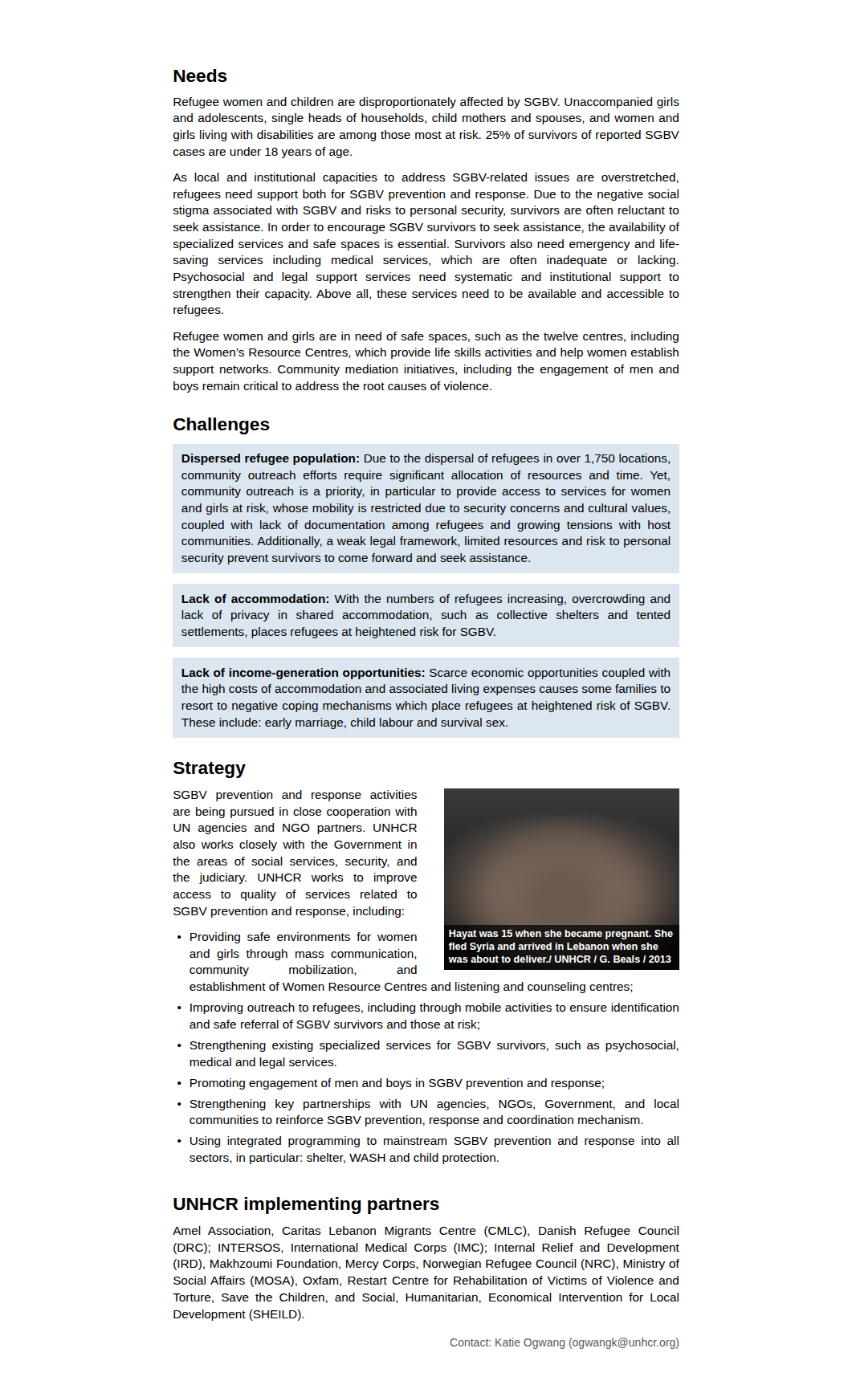Needs
Refugee women and children are disproportionately affected by SGBV. Unaccompanied girls and adolescents, single heads of households, child mothers and spouses, and women and girls living with disabilities are among those most at risk. 25% of survivors of reported SGBV cases are under 18 years of age.
As local and institutional capacities to address SGBV-related issues are overstretched, refugees need support both for SGBV prevention and response. Due to the negative social stigma associated with SGBV and risks to personal security, survivors are often reluctant to seek assistance. In order to encourage SGBV survivors to seek assistance, the availability of specialized services and safe spaces is essential. Survivors also need emergency and life-saving services including medical services, which are often inadequate or lacking. Psychosocial and legal support services need systematic and institutional support to strengthen their capacity. Above all, these services need to be available and accessible to refugees.
Refugee women and girls are in need of safe spaces, such as the twelve centres, including the Women’s Resource Centres, which provide life skills activities and help women establish support networks. Community mediation initiatives, including the engagement of men and boys remain critical to address the root causes of violence.
Challenges
Dispersed refugee population: Due to the dispersal of refugees in over 1,750 locations, community outreach efforts require significant allocation of resources and time. Yet, community outreach is a priority, in particular to provide access to services for women and girls at risk, whose mobility is restricted due to security concerns and cultural values, coupled with lack of documentation among refugees and growing tensions with host communities. Additionally, a weak legal framework, limited resources and risk to personal security prevent survivors to come forward and seek assistance.
Lack of accommodation: With the numbers of refugees increasing, overcrowding and lack of privacy in shared accommodation, such as collective shelters and tented settlements, places refugees at heightened risk for SGBV.
Lack of income-generation opportunities: Scarce economic opportunities coupled with the high costs of accommodation and associated living expenses causes some families to resort to negative coping mechanisms which place refugees at heightened risk of SGBV. These include: early marriage, child labour and survival sex.
Strategy
Hayat was 15 when she became pregnant. She fled Syria and arrived in Lebanon when she was about to deliver./ UNHCR / G. Beals / 2013
SGBV prevention and response activities are being pursued in close cooperation with UN agencies and NGO partners. UNHCR also works closely with the Government in the areas of social services, security, and the judiciary. UNHCR works to improve access to quality of services related to SGBV prevention and response, including:
Providing safe environments for women and girls through mass communication, community mobilization, and establishment of Women Resource Centres and listening and counseling centres;
Improving outreach to refugees, including through mobile activities to ensure identification and safe referral of SGBV survivors and those at risk;
Strengthening existing specialized services for SGBV survivors, such as psychosocial, medical and legal services.
Promoting engagement of men and boys in SGBV prevention and response;
Strengthening key partnerships with UN agencies, NGOs, Government, and local communities to reinforce SGBV prevention, response and coordination mechanism.
Using integrated programming to mainstream SGBV prevention and response into all sectors, in particular: shelter, WASH and child protection.
UNHCR implementing partners
Amel Association, Caritas Lebanon Migrants Centre (CMLC), Danish Refugee Council (DRC); INTERSOS, International Medical Corps (IMC); Internal Relief and Development (IRD), Makhzoumi Foundation, Mercy Corps, Norwegian Refugee Council (NRC), Ministry of Social Affairs (MOSA), Oxfam, Restart Centre for Rehabilitation of Victims of Violence and Torture, Save the Children, and Social, Humanitarian, Economical Intervention for Local Development (SHEILD).
Contact: Katie Ogwang (ogwangk@unhcr.org)